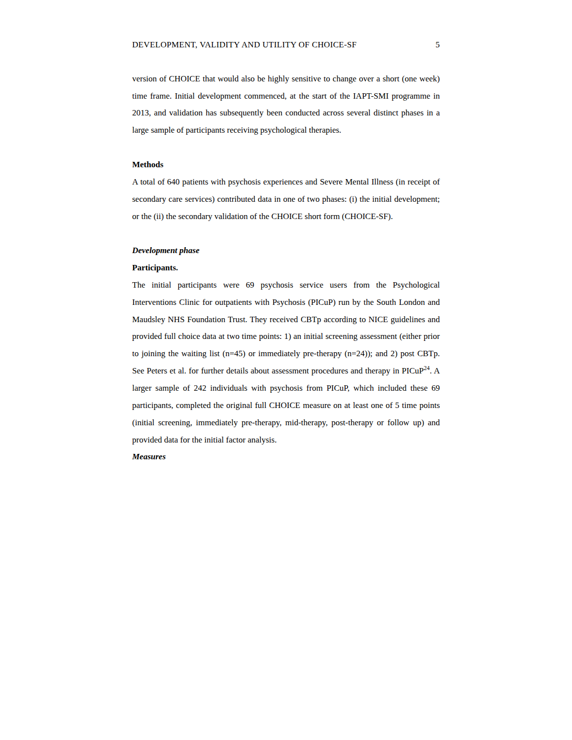Development, validity and utility of choice-sf 5
version of CHOICE that would also be highly sensitive to change over a short (one week) time frame. Initial development commenced, at the start of the IAPT-SMI programme in 2013, and validation has subsequently been conducted across several distinct phases in a large sample of participants receiving psychological therapies.
Methods
A total of 640 patients with psychosis experiences and Severe Mental Illness (in receipt of secondary care services) contributed data in one of two phases: (i) the initial development; or the (ii) the secondary validation of the CHOICE short form (CHOICE-SF).
Development phase
Participants.
The initial participants were 69 psychosis service users from the Psychological Interventions Clinic for outpatients with Psychosis (PICuP) run by the South London and Maudsley NHS Foundation Trust. They received CBTp according to NICE guidelines and provided full choice data at two time points: 1) an initial screening assessment (either prior to joining the waiting list (n=45) or immediately pre-therapy (n=24)); and 2) post CBTp. See Peters et al. for further details about assessment procedures and therapy in PICuP24. A larger sample of 242 individuals with psychosis from PICuP, which included these 69 participants, completed the original full CHOICE measure on at least one of 5 time points (initial screening, immediately pre-therapy, mid-therapy, post-therapy or follow up) and provided data for the initial factor analysis.
Measures